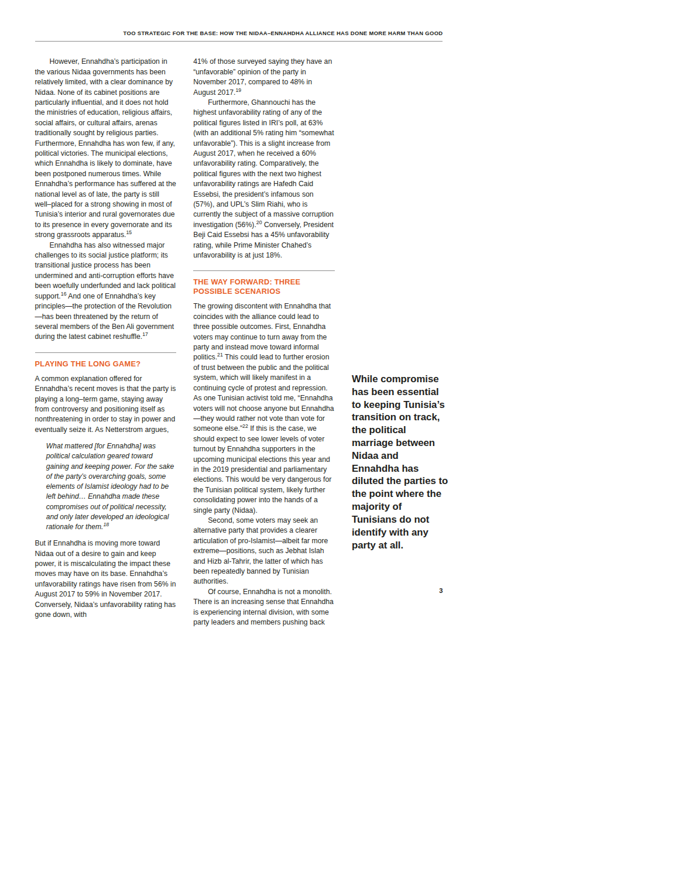Too Strategic for the Base: How the Nidaa–Ennahdha Alliance Has Done More Harm Than Good
However, Ennahdha’s participation in the various Nidaa governments has been relatively limited, with a clear dominance by Nidaa. None of its cabinet positions are particularly influential, and it does not hold the ministries of education, religious affairs, social affairs, or cultural affairs, arenas traditionally sought by religious parties. Furthermore, Ennahdha has won few, if any, political victories. The municipal elections, which Ennahdha is likely to dominate, have been postponed numerous times. While Ennahdha’s performance has suffered at the national level as of late, the party is still well–placed for a strong showing in most of Tunisia’s interior and rural governorates due to its presence in every governorate and its strong grassroots apparatus.15
Ennahdha has also witnessed major challenges to its social justice platform; its transitional justice process has been undermined and anti-corruption efforts have been woefully underfunded and lack political support.16 And one of Ennahdha’s key principles—the protection of the Revolution—has been threatened by the return of several members of the Ben Ali government during the latest cabinet reshuffle.17
Playing the Long Game?
A common explanation offered for Ennahdha’s recent moves is that the party is playing a long–term game, staying away from controversy and positioning itself as nonthreatening in order to stay in power and eventually seize it. As Netterstrom argues,
What mattered [for Ennahdha] was political calculation geared toward gaining and keeping power. For the sake of the party’s overarching goals, some elements of Islamist ideology had to be left behind… Ennahdha made these compromises out of political necessity, and only later developed an ideological rationale for them.18
But if Ennahdha is moving more toward Nidaa out of a desire to gain and keep power, it is miscalculating the impact these moves may have on its base. Ennahdha’s unfavorability ratings have risen from 56% in August 2017 to 59% in November 2017. Conversely, Nidaa’s unfavorability rating has gone down, with
41% of those surveyed saying they have an “unfavorable” opinion of the party in November 2017, compared to 48% in August 2017.19
Furthermore, Ghannouchi has the highest unfavorability rating of any of the political figures listed in IRI’s poll, at 63% (with an additional 5% rating him “somewhat unfavorable”). This is a slight increase from August 2017, when he received a 60% unfavorability rating. Comparatively, the political figures with the next two highest unfavorability ratings are Hafedh Caid Essebsi, the president’s infamous son (57%), and UPL’s Slim Riahi, who is currently the subject of a massive corruption investigation (56%).20 Conversely, President Beji Caid Essebsi has a 45% unfavorability rating, while Prime Minister Chahed’s unfavorability is at just 18%.
The Way Forward: Three Possible Scenarios
The growing discontent with Ennahdha that coincides with the alliance could lead to three possible outcomes. First, Ennahdha voters may continue to turn away from the party and instead move toward informal politics.21 This could lead to further erosion of trust between the public and the political system, which will likely manifest in a continuing cycle of protest and repression. As one Tunisian activist told me, “Ennahdha voters will not choose anyone but Ennahdha—they would rather not vote than vote for someone else.”22 If this is the case, we should expect to see lower levels of voter turnout by Ennahdha supporters in the upcoming municipal elections this year and in the 2019 presidential and parliamentary elections. This would be very dangerous for the Tunisian political system, likely further consolidating power into the hands of a single party (Nidaa).
Second, some voters may seek an alternative party that provides a clearer articulation of pro-Islamist—albeit far more extreme—positions, such as Jebhat Islah and Hizb al-Tahrir, the latter of which has been repeatedly banned by Tunisian authorities.
Of course, Ennahdha is not a monolith. There is an increasing sense that Ennahdha is experiencing internal division, with some party leaders and members pushing back
While compromise has been essential to keeping Tunisia’s transition on track, the political marriage between Nidaa and Ennahdha has diluted the parties to the point where the majority of Tunisians do not identify with any party at all.
3